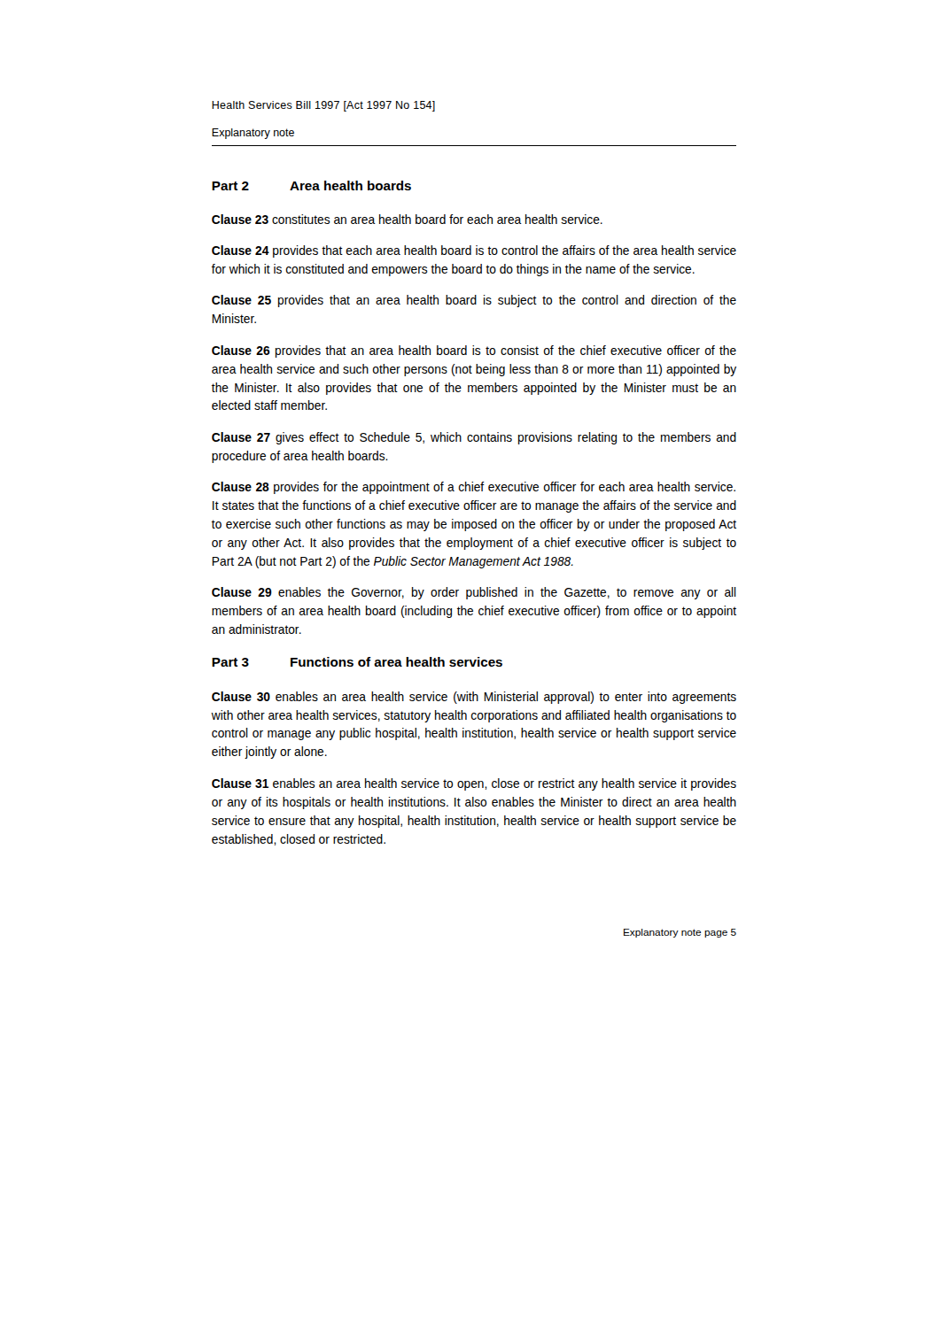Health Services Bill 1997 [Act 1997 No 154]
Explanatory note
Part 2 Area health boards
Clause 23 constitutes an area health board for each area health service.
Clause 24 provides that each area health board is to control the affairs of the area health service for which it is constituted and empowers the board to do things in the name of the service.
Clause 25 provides that an area health board is subject to the control and direction of the Minister.
Clause 26 provides that an area health board is to consist of the chief executive officer of the area health service and such other persons (not being less than 8 or more than 11) appointed by the Minister. It also provides that one of the members appointed by the Minister must be an elected staff member.
Clause 27 gives effect to Schedule 5, which contains provisions relating to the members and procedure of area health boards.
Clause 28 provides for the appointment of a chief executive officer for each area health service. It states that the functions of a chief executive officer are to manage the affairs of the service and to exercise such other functions as may be imposed on the officer by or under the proposed Act or any other Act. It also provides that the employment of a chief executive officer is subject to Part 2A (but not Part 2) of the Public Sector Management Act 1988.
Clause 29 enables the Governor, by order published in the Gazette, to remove any or all members of an area health board (including the chief executive officer) from office or to appoint an administrator.
Part 3 Functions of area health services
Clause 30 enables an area health service (with Ministerial approval) to enter into agreements with other area health services, statutory health corporations and affiliated health organisations to control or manage any public hospital, health institution, health service or health support service either jointly or alone.
Clause 31 enables an area health service to open, close or restrict any health service it provides or any of its hospitals or health institutions. It also enables the Minister to direct an area health service to ensure that any hospital, health institution, health service or health support service be established, closed or restricted.
Explanatory note page 5